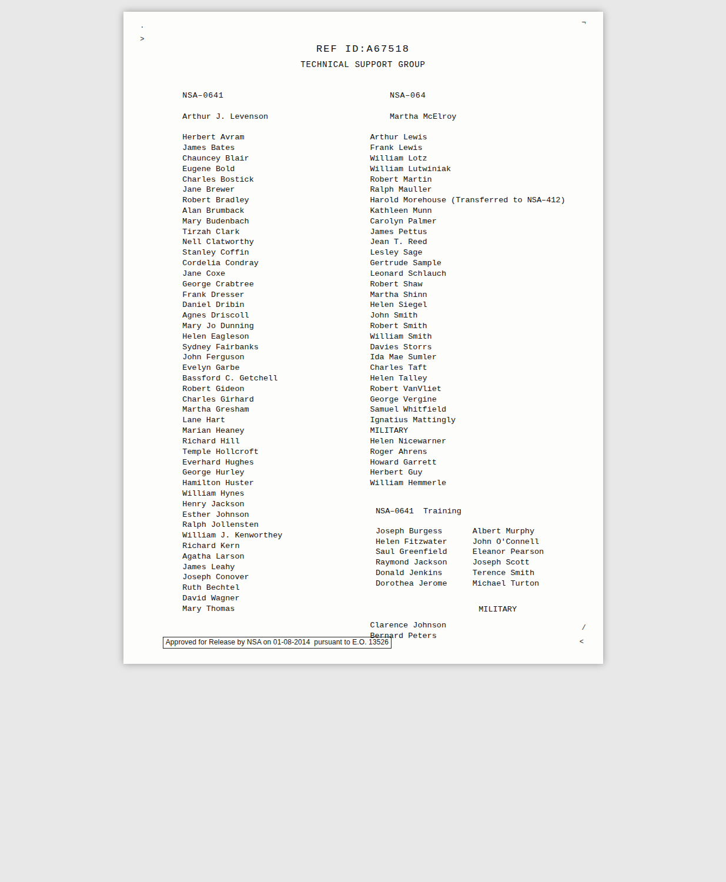. > ¬ / <
REF ID:A67518
TECHNICAL SUPPORT GROUP
NSA–0641
Arthur J. Levenson
Herbert Avram
James Bates
Chauncey Blair
Eugene Bold
Charles Bostick
Jane Brewer
Robert Bradley
Alan Brumback
Mary Budenbach
Tirzah Clark
Nell Clatworthy
Stanley Coffin
Cordelia Condray
Jane Coxe
George Crabtree
Frank Dresser
Daniel Dribin
Agnes Driscoll
Mary Jo Dunning
Helen Eagleson
Sydney Fairbanks
John Ferguson
Evelyn Garbe
Bassford C. Getchell
Robert Gideon
Charles Girhard
Martha Gresham
Lane Hart
Marian Heaney
Richard Hill
Temple Hollcroft
Everhard Hughes
George Hurley
Hamilton Huster
William Hynes
Henry Jackson
Esther Johnson
Ralph Jollensten
William J. Kenworthey
Richard Kern
Agatha Larson
James Leahy
Joseph Conover
Ruth Bechtel
David Wagner
Mary Thomas
NSA–064
Martha McElroy
Arthur Lewis
Frank Lewis
William Lotz
William Lutwiniak
Robert Martin
Ralph Mauller
Harold Morehouse (Transferred to NSA–412)
Kathleen Munn
Carolyn Palmer
James Pettus
Jean T. Reed
Lesley Sage
Gertrude Sample
Leonard Schlauch
Robert Shaw
Martha Shinn
Helen Siegel
John Smith
Robert Smith
William Smith
Davies Storrs
Ida Mae Sumler
Charles Taft
Helen Talley
Robert VanVliet
George Vergine
Samuel Whitfield
Ignatius Mattingly
MILITARY
Helen Nicewarner
Roger Ahrens
Howard Garrett
Herbert Guy
William Hemmerle
NSA–0641 Training
Joseph Burgess
Helen Fitzwater
Saul Greenfield
Raymond Jackson
Donald Jenkins
Dorothea Jerome
Albert Murphy
John O'Connell
Eleanor Pearson
Joseph Scott
Terence Smith
Michael Turton
MILITARY
Clarence Johnson
Bernard Peters
Approved for Release by NSA on 01-08-2014 pursuant to E.O. 13526